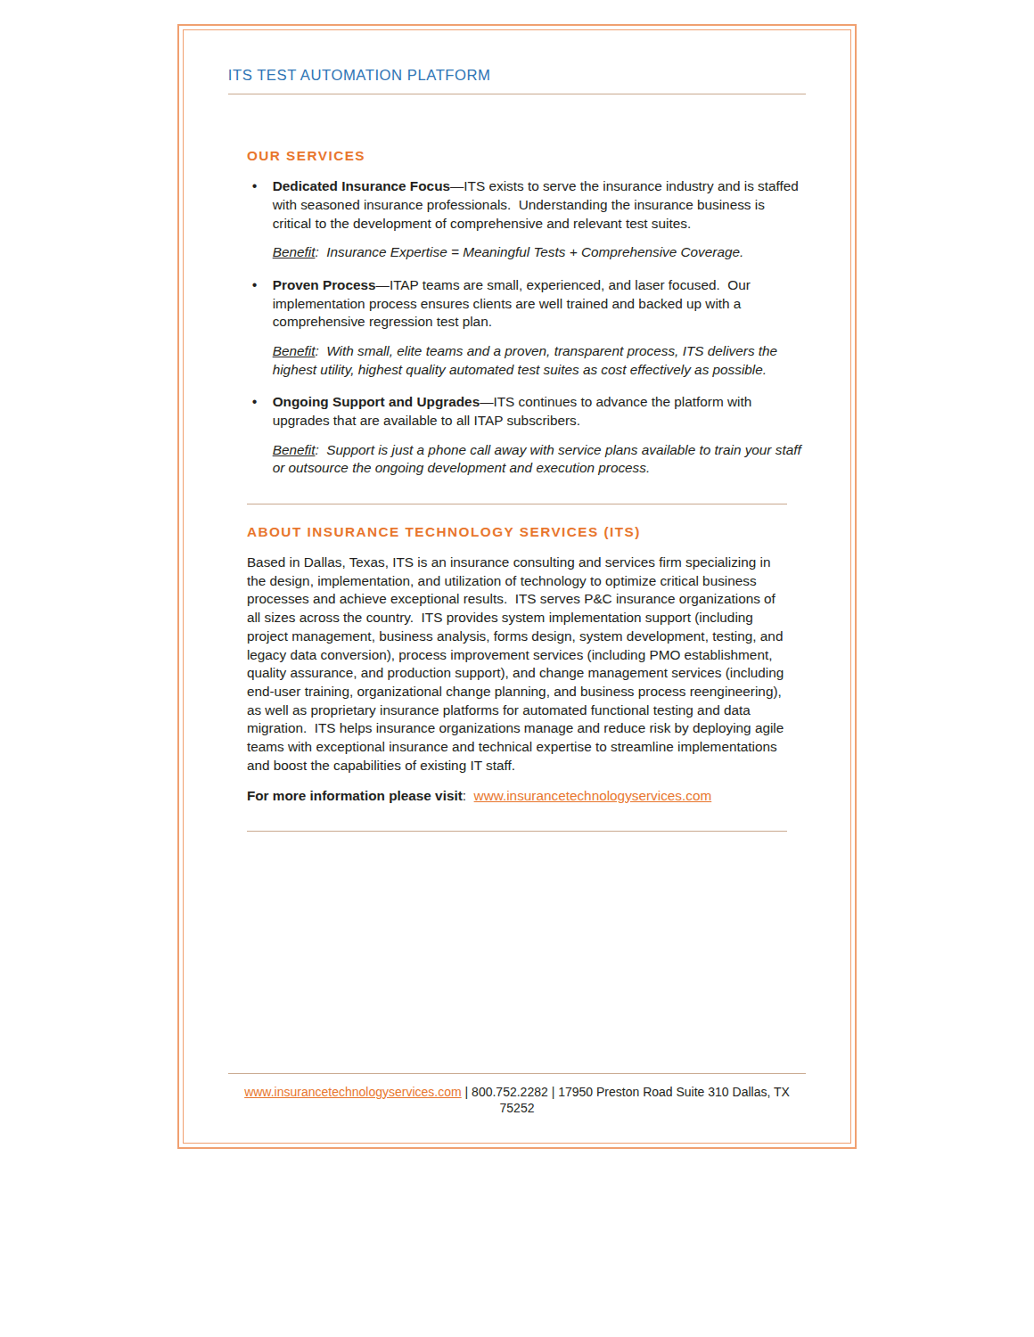ITS TEST AUTOMATION PLATFORM
Our Services
Dedicated Insurance Focus—ITS exists to serve the insurance industry and is staffed with seasoned insurance professionals. Understanding the insurance business is critical to the development of comprehensive and relevant test suites.
Benefit: Insurance Expertise = Meaningful Tests + Comprehensive Coverage.
Proven Process—ITAP teams are small, experienced, and laser focused. Our implementation process ensures clients are well trained and backed up with a comprehensive regression test plan.
Benefit: With small, elite teams and a proven, transparent process, ITS delivers the highest utility, highest quality automated test suites as cost effectively as possible.
Ongoing Support and Upgrades—ITS continues to advance the platform with upgrades that are available to all ITAP subscribers.
Benefit: Support is just a phone call away with service plans available to train your staff or outsource the ongoing development and execution process.
About Insurance Technology Services (ITS)
Based in Dallas, Texas, ITS is an insurance consulting and services firm specializing in the design, implementation, and utilization of technology to optimize critical business processes and achieve exceptional results. ITS serves P&C insurance organizations of all sizes across the country. ITS provides system implementation support (including project management, business analysis, forms design, system development, testing, and legacy data conversion), process improvement services (including PMO establishment, quality assurance, and production support), and change management services (including end-user training, organizational change planning, and business process reengineering), as well as proprietary insurance platforms for automated functional testing and data migration. ITS helps insurance organizations manage and reduce risk by deploying agile teams with exceptional insurance and technical expertise to streamline implementations and boost the capabilities of existing IT staff.
For more information please visit: www.insurancetechnologyservices.com
www.insurancetechnologyservices.com | 800.752.2282 | 17950 Preston Road Suite 310 Dallas, TX 75252